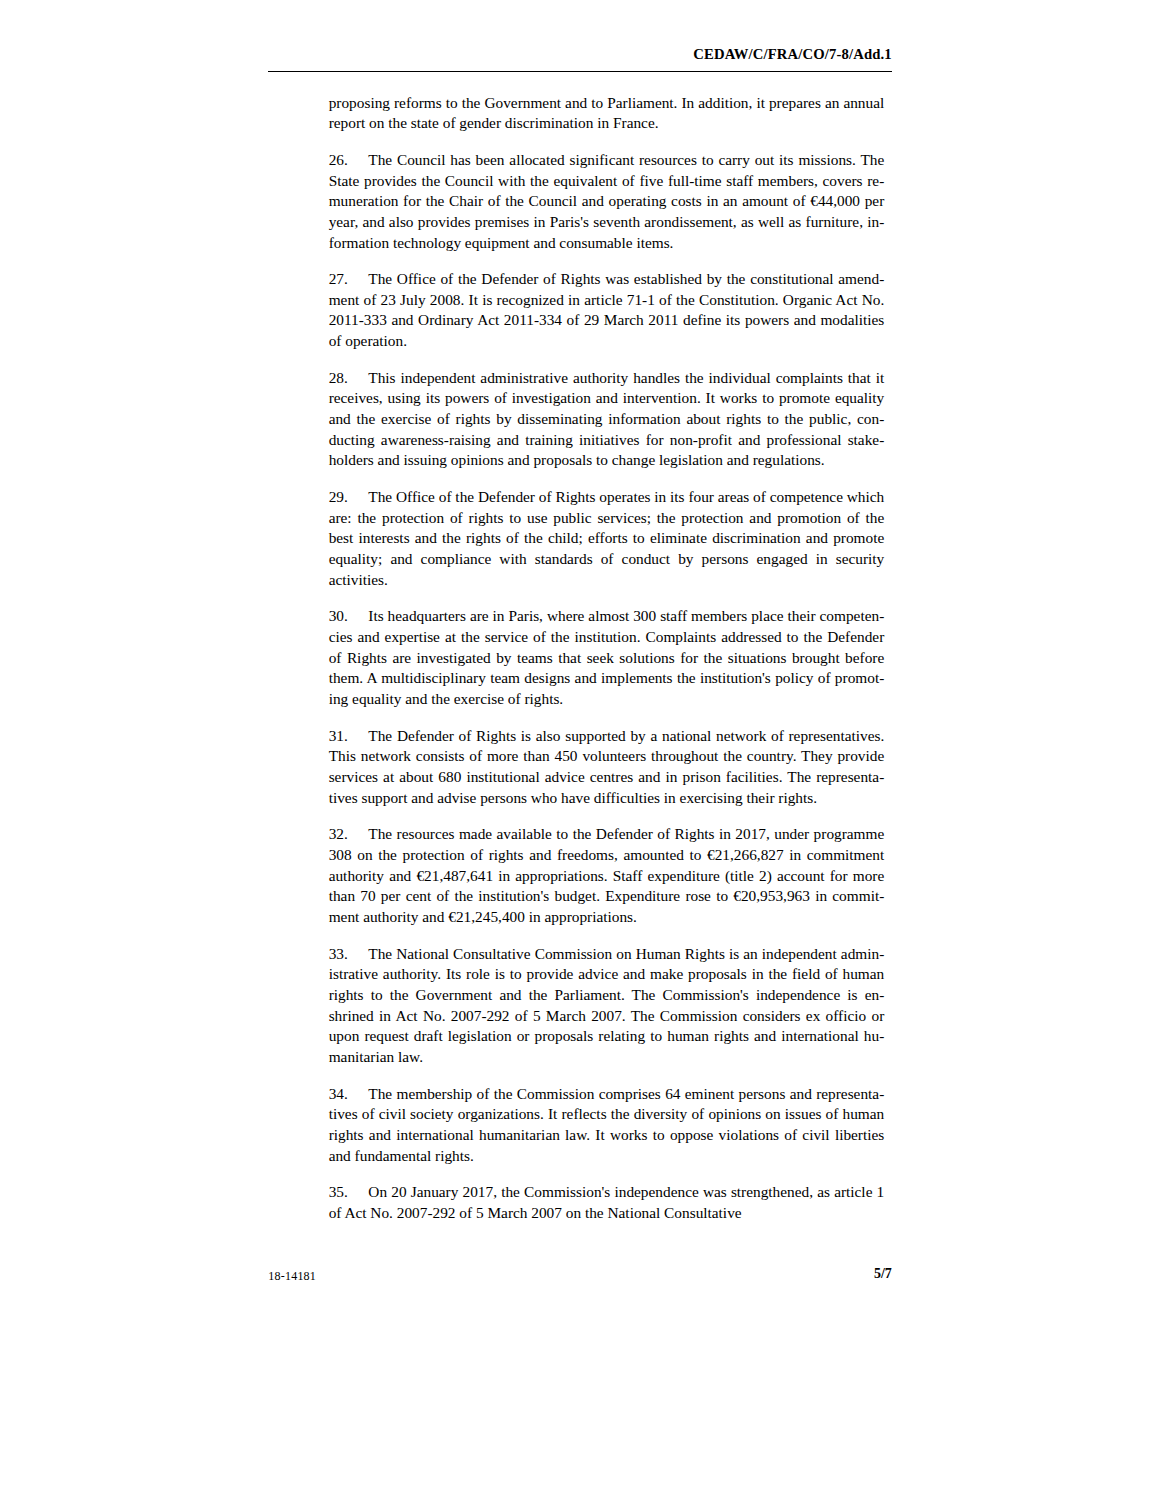CEDAW/C/FRA/CO/7-8/Add.1
proposing reforms to the Government and to Parliament. In addition, it prepares an annual report on the state of gender discrimination in France.
26. The Council has been allocated significant resources to carry out its missions. The State provides the Council with the equivalent of five full-time staff members, covers remuneration for the Chair of the Council and operating costs in an amount of €44,000 per year, and also provides premises in Paris's seventh arondissement, as well as furniture, information technology equipment and consumable items.
27. The Office of the Defender of Rights was established by the constitutional amendment of 23 July 2008. It is recognized in article 71-1 of the Constitution. Organic Act No. 2011-333 and Ordinary Act 2011-334 of 29 March 2011 define its powers and modalities of operation.
28. This independent administrative authority handles the individual complaints that it receives, using its powers of investigation and intervention. It works to promote equality and the exercise of rights by disseminating information about rights to the public, conducting awareness-raising and training initiatives for non-profit and professional stakeholders and issuing opinions and proposals to change legislation and regulations.
29. The Office of the Defender of Rights operates in its four areas of competence which are: the protection of rights to use public services; the protection and promotion of the best interests and the rights of the child; efforts to eliminate discrimination and promote equality; and compliance with standards of conduct by persons engaged in security activities.
30. Its headquarters are in Paris, where almost 300 staff members place their competencies and expertise at the service of the institution. Complaints addressed to the Defender of Rights are investigated by teams that seek solutions for the situations brought before them. A multidisciplinary team designs and implements the institution's policy of promoting equality and the exercise of rights.
31. The Defender of Rights is also supported by a national network of representatives. This network consists of more than 450 volunteers throughout the country. They provide services at about 680 institutional advice centres and in prison facilities. The representatives support and advise persons who have difficulties in exercising their rights.
32. The resources made available to the Defender of Rights in 2017, under programme 308 on the protection of rights and freedoms, amounted to €21,266,827 in commitment authority and €21,487,641 in appropriations. Staff expenditure (title 2) account for more than 70 per cent of the institution's budget. Expenditure rose to €20,953,963 in commitment authority and €21,245,400 in appropriations.
33. The National Consultative Commission on Human Rights is an independent administrative authority. Its role is to provide advice and make proposals in the field of human rights to the Government and the Parliament. The Commission's independence is enshrined in Act No. 2007-292 of 5 March 2007. The Commission considers ex officio or upon request draft legislation or proposals relating to human rights and international humanitarian law.
34. The membership of the Commission comprises 64 eminent persons and representatives of civil society organizations. It reflects the diversity of opinions on issues of human rights and international humanitarian law. It works to oppose violations of civil liberties and fundamental rights.
35. On 20 January 2017, the Commission's independence was strengthened, as article 1 of Act No. 2007-292 of 5 March 2007 on the National Consultative
18-14181
5/7